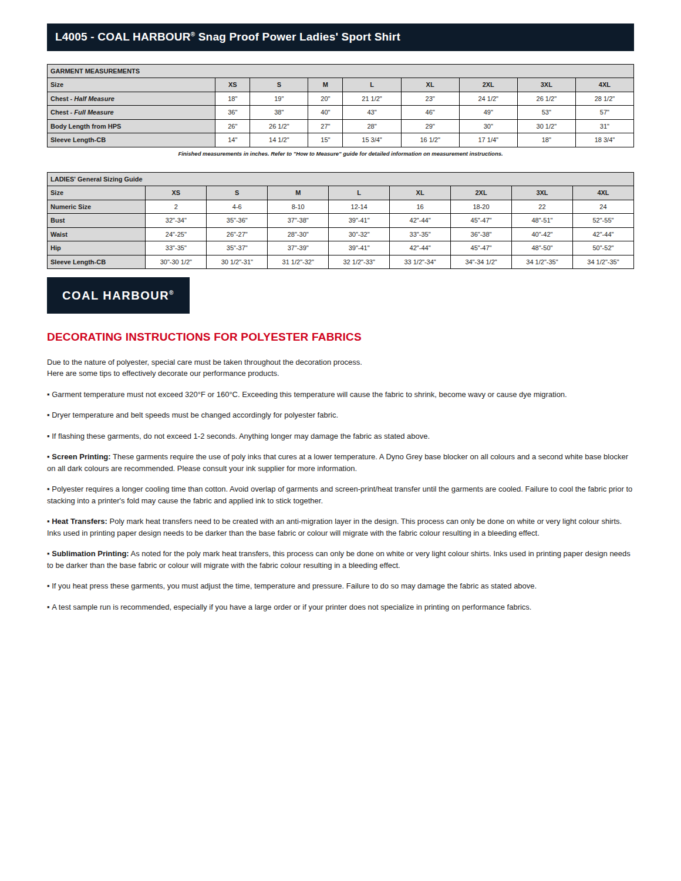L4005 - COAL HARBOUR® Snag Proof Power Ladies' Sport Shirt
GARMENT MEASUREMENTS
| Size | XS | S | M | L | XL | 2XL | 3XL | 4XL |
| --- | --- | --- | --- | --- | --- | --- | --- | --- |
| Chest - Half Measure | 18" | 19" | 20" | 21 1/2" | 23" | 24 1/2" | 26 1/2" | 28 1/2" |
| Chest - Full Measure | 36" | 38" | 40" | 43" | 46" | 49" | 53" | 57" |
| Body Length from HPS | 26" | 26 1/2" | 27" | 28" | 29" | 30" | 30 1/2" | 31" |
| Sleeve Length-CB | 14" | 14 1/2" | 15" | 15 3/4" | 16 1/2" | 17 1/4" | 18" | 18 3/4" |
Finished measurements in inches. Refer to "How to Measure" guide for detailed information on measurement instructions.
LADIES' General Sizing Guide
| Size | XS | S | M | L | XL | 2XL | 3XL | 4XL |
| --- | --- | --- | --- | --- | --- | --- | --- | --- |
| Numeric Size | 2 | 4-6 | 8-10 | 12-14 | 16 | 18-20 | 22 | 24 |
| Bust | 32"-34" | 35"-36" | 37"-38" | 39"-41" | 42"-44" | 45"-47" | 48"-51" | 52"-55" |
| Waist | 24"-25" | 26"-27" | 28"-30" | 30"-32" | 33"-35" | 36"-38" | 40"-42" | 42"-44" |
| Hip | 33"-35" | 35"-37" | 37"-39" | 39"-41" | 42"-44" | 45"-47" | 48"-50" | 50"-52" |
| Sleeve Length-CB | 30"-30 1/2" | 30 1/2"-31" | 31 1/2"-32" | 32 1/2"-33" | 33 1/2"-34" | 34"-34 1/2" | 34 1/2"-35" | 34 1/2"-35" |
COAL HARBOUR®
DECORATING INSTRUCTIONS FOR POLYESTER FABRICS
Due to the nature of polyester, special care must be taken throughout the decoration process.
Here are some tips to effectively decorate our performance products.
Garment temperature must not exceed 320°F or 160°C. Exceeding this temperature will cause the fabric to shrink, become wavy or cause dye migration.
Dryer temperature and belt speeds must be changed accordingly for polyester fabric.
If flashing these garments, do not exceed 1-2 seconds. Anything longer may damage the fabric as stated above.
Screen Printing: These garments require the use of poly inks that cures at a lower temperature. A Dyno Grey base blocker on all colours and a second white base blocker on all dark colours are recommended. Please consult your ink supplier for more information.
Polyester requires a longer cooling time than cotton. Avoid overlap of garments and screen-print/heat transfer until the garments are cooled. Failure to cool the fabric prior to stacking into a printer's fold may cause the fabric and applied ink to stick together.
Heat Transfers: Poly mark heat transfers need to be created with an anti-migration layer in the design. This process can only be done on white or very light colour shirts. Inks used in printing paper design needs to be darker than the base fabric or colour will migrate with the fabric colour resulting in a bleeding effect.
Sublimation Printing: As noted for the poly mark heat transfers, this process can only be done on white or very light colour shirts. Inks used in printing paper design needs to be darker than the base fabric or colour will migrate with the fabric colour resulting in a bleeding effect.
If you heat press these garments, you must adjust the time, temperature and pressure. Failure to do so may damage the fabric as stated above.
A test sample run is recommended, especially if you have a large order or if your printer does not specialize in printing on performance fabrics.